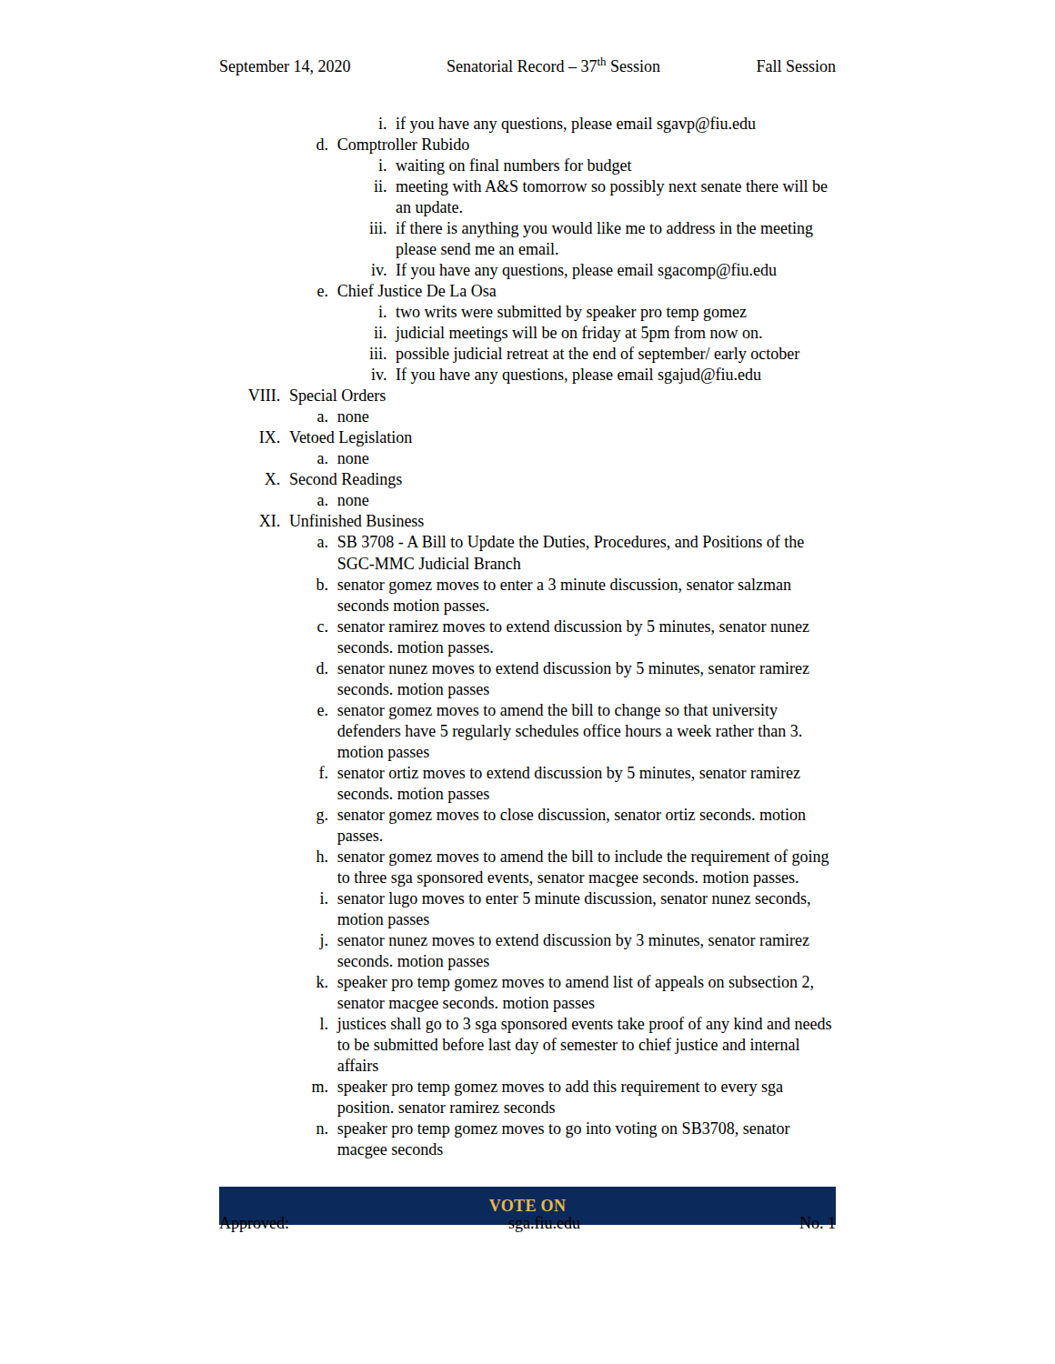September 14, 2020
Senatorial Record – 37th Session
Fall Session
i.
if you have any questions, please email sgavp@fiu.edu
d.
Comptroller Rubido
i.
waiting on final numbers for budget
ii.
meeting with A&S tomorrow so possibly next senate there will be an update.
iii.
if there is anything you would like me to address in the meeting please send me an email.
iv.
If you have any questions, please email sgacomp@fiu.edu
e.
Chief Justice De La Osa
i.
two writs were submitted by speaker pro temp gomez
ii.
judicial meetings will be on friday at 5pm from now on.
iii.
possible judicial retreat at the end of september/ early october
iv.
If you have any questions, please email sgajud@fiu.edu
VIII.
Special Orders
a.
none
IX.
Vetoed Legislation
a.
none
X.
Second Readings
a.
none
XI.
Unfinished Business
a.
SB 3708 - A Bill to Update the Duties, Procedures, and Positions of the SGC-MMC Judicial Branch
b.
senator gomez moves to enter a 3 minute discussion, senator salzman seconds motion passes.
c.
senator ramirez moves to extend discussion by 5 minutes, senator nunez seconds. motion passes.
d.
senator nunez moves to extend discussion by 5 minutes, senator ramirez seconds. motion passes
e.
senator gomez moves to amend the bill to change so that university defenders have 5 regularly schedules office hours a week rather than 3. motion passes
f.
senator ortiz moves to extend discussion by 5 minutes, senator ramirez seconds. motion passes
g.
senator gomez moves to close discussion, senator ortiz seconds. motion passes.
h.
senator gomez moves to amend the bill to include the requirement of going to three sga sponsored events, senator macgee seconds. motion passes.
i.
senator lugo moves to enter 5 minute discussion, senator nunez seconds, motion passes
j.
senator nunez moves to extend discussion by 3 minutes, senator ramirez seconds. motion passes
k.
speaker pro temp gomez moves to amend list of appeals on subsection 2, senator macgee seconds. motion passes
l.
justices shall go to 3 sga sponsored events take proof of any kind and needs to be submitted before last day of semester to chief justice and internal affairs
m.
speaker pro temp gomez moves to add this requirement to every sga position. senator ramirez seconds
n.
speaker pro temp gomez moves to go into voting on SB3708, senator macgee seconds
VOTE ON
Approved:
sga.fiu.edu
No. 1